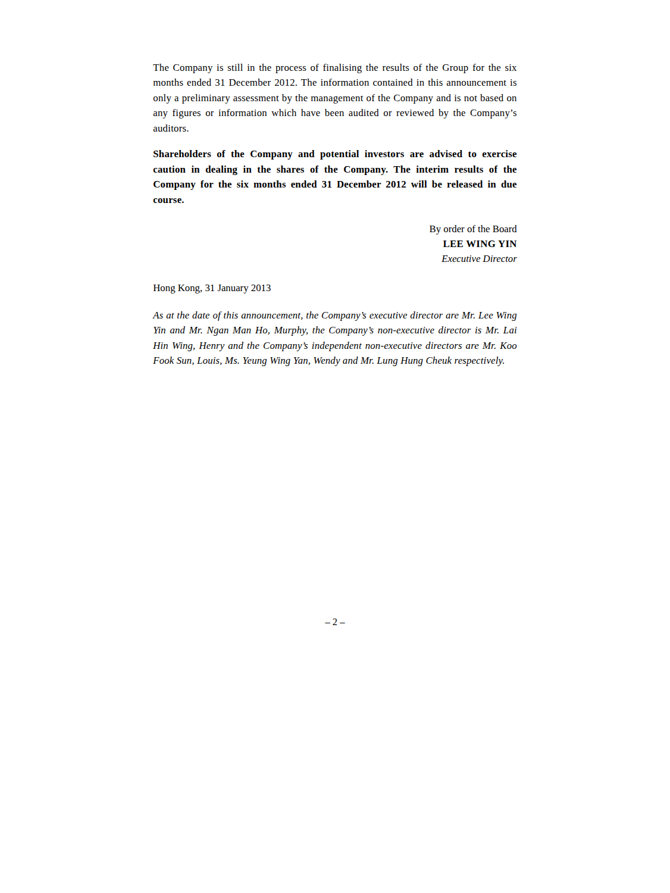The Company is still in the process of finalising the results of the Group for the six months ended 31 December 2012. The information contained in this announcement is only a preliminary assessment by the management of the Company and is not based on any figures or information which have been audited or reviewed by the Company’s auditors.
Shareholders of the Company and potential investors are advised to exercise caution in dealing in the shares of the Company. The interim results of the Company for the six months ended 31 December 2012 will be released in due course.
By order of the Board
LEE WING YIN
Executive Director
Hong Kong, 31 January 2013
As at the date of this announcement, the Company’s executive director are Mr. Lee Wing Yin and Mr. Ngan Man Ho, Murphy, the Company’s non-executive director is Mr. Lai Hin Wing, Henry and the Company’s independent non-executive directors are Mr. Koo Fook Sun, Louis, Ms. Yeung Wing Yan, Wendy and Mr. Lung Hung Cheuk respectively.
– 2 –